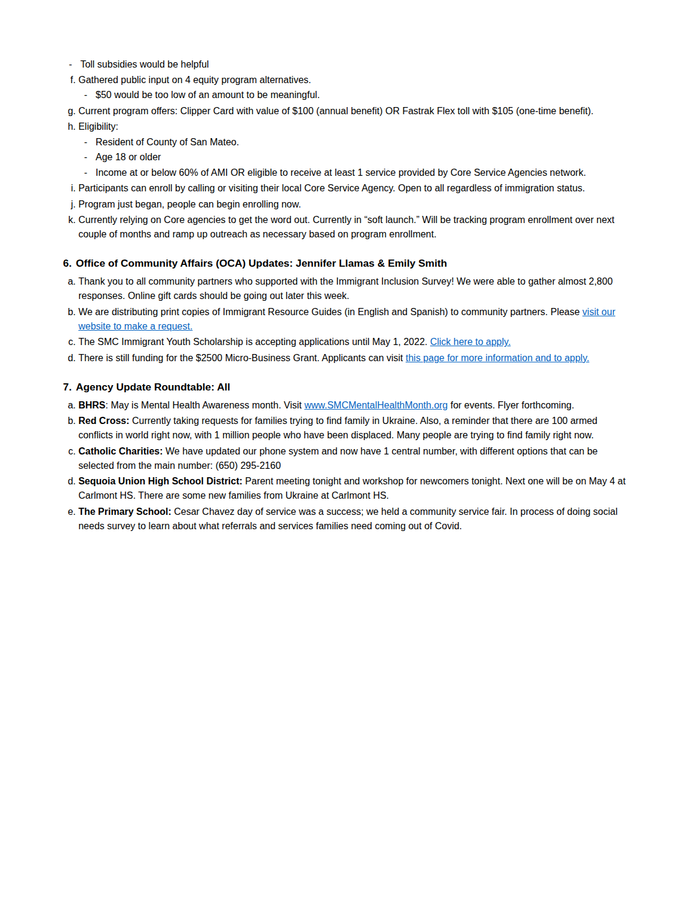Toll subsidies would be helpful
Gathered public input on 4 equity program alternatives.
$50 would be too low of an amount to be meaningful.
Current program offers: Clipper Card with value of $100 (annual benefit) OR Fastrak Flex toll with $105 (one-time benefit).
Eligibility:
Resident of County of San Mateo.
Age 18 or older
Income at or below 60% of AMI OR eligible to receive at least 1 service provided by Core Service Agencies network.
Participants can enroll by calling or visiting their local Core Service Agency. Open to all regardless of immigration status.
Program just began, people can begin enrolling now.
Currently relying on Core agencies to get the word out. Currently in “soft launch.” Will be tracking program enrollment over next couple of months and ramp up outreach as necessary based on program enrollment.
6. Office of Community Affairs (OCA) Updates: Jennifer Llamas & Emily Smith
Thank you to all community partners who supported with the Immigrant Inclusion Survey! We were able to gather almost 2,800 responses. Online gift cards should be going out later this week.
We are distributing print copies of Immigrant Resource Guides (in English and Spanish) to community partners. Please visit our website to make a request.
The SMC Immigrant Youth Scholarship is accepting applications until May 1, 2022. Click here to apply.
There is still funding for the $2500 Micro-Business Grant. Applicants can visit this page for more information and to apply.
7. Agency Update Roundtable: All
BHRS: May is Mental Health Awareness month. Visit www.SMCMentalHealthMonth.org for events. Flyer forthcoming.
Red Cross: Currently taking requests for families trying to find family in Ukraine. Also, a reminder that there are 100 armed conflicts in world right now, with 1 million people who have been displaced. Many people are trying to find family right now.
Catholic Charities: We have updated our phone system and now have 1 central number, with different options that can be selected from the main number: (650) 295-2160
Sequoia Union High School District: Parent meeting tonight and workshop for newcomers tonight. Next one will be on May 4 at Carlmont HS. There are some new families from Ukraine at Carlmont HS.
The Primary School: Cesar Chavez day of service was a success; we held a community service fair. In process of doing social needs survey to learn about what referrals and services families need coming out of Covid.